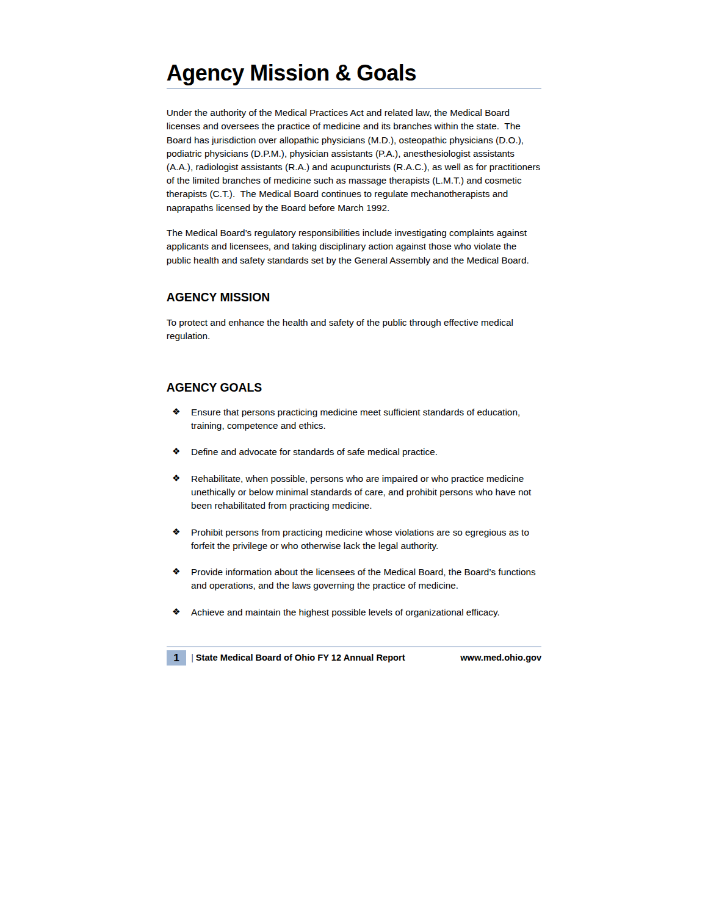Agency Mission & Goals
Under the authority of the Medical Practices Act and related law, the Medical Board licenses and oversees the practice of medicine and its branches within the state. The Board has jurisdiction over allopathic physicians (M.D.), osteopathic physicians (D.O.), podiatric physicians (D.P.M.), physician assistants (P.A.), anesthesiologist assistants (A.A.), radiologist assistants (R.A.) and acupuncturists (R.A.C.), as well as for practitioners of the limited branches of medicine such as massage therapists (L.M.T.) and cosmetic therapists (C.T.). The Medical Board continues to regulate mechanotherapists and naprapaths licensed by the Board before March 1992.
The Medical Board’s regulatory responsibilities include investigating complaints against applicants and licensees, and taking disciplinary action against those who violate the public health and safety standards set by the General Assembly and the Medical Board.
AGENCY MISSION
To protect and enhance the health and safety of the public through effective medical regulation.
AGENCY GOALS
Ensure that persons practicing medicine meet sufficient standards of education, training, competence and ethics.
Define and advocate for standards of safe medical practice.
Rehabilitate, when possible, persons who are impaired or who practice medicine unethically or below minimal standards of care, and prohibit persons who have not been rehabilitated from practicing medicine.
Prohibit persons from practicing medicine whose violations are so egregious as to forfeit the privilege or who otherwise lack the legal authority.
Provide information about the licensees of the Medical Board, the Board’s functions and operations, and the laws governing the practice of medicine.
Achieve and maintain the highest possible levels of organizational efficacy.
1 |State Medical Board of Ohio FY 12 Annual Report www.med.ohio.gov